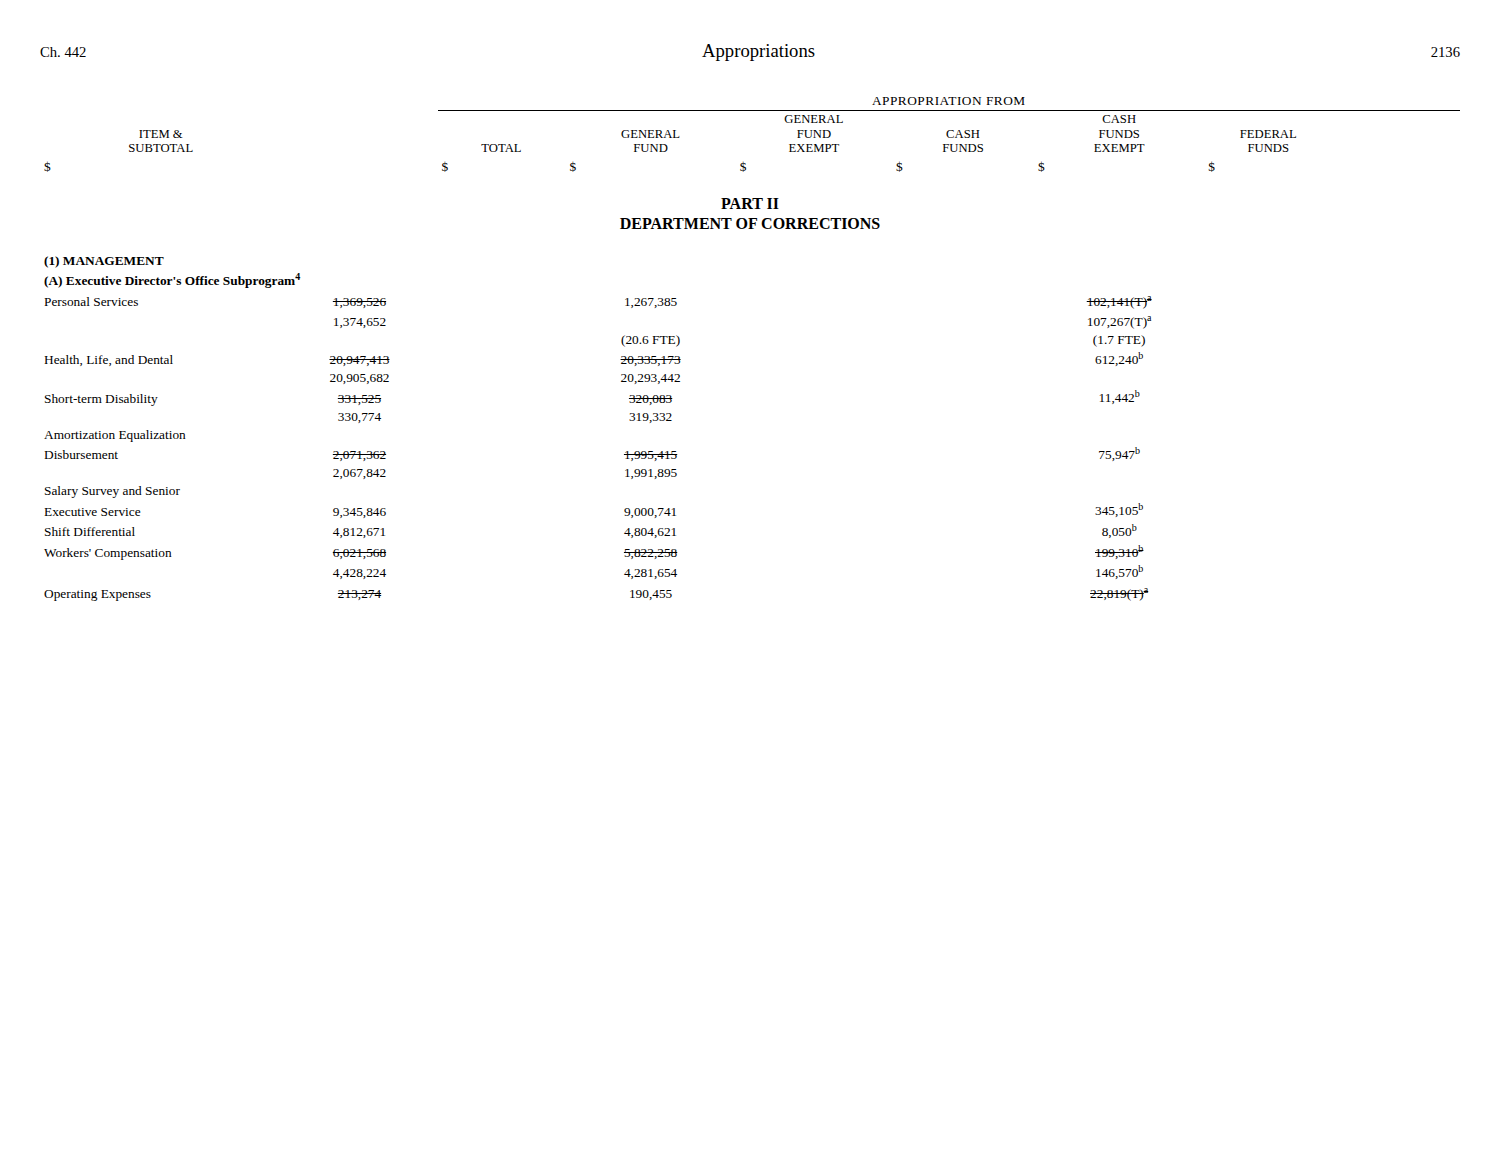Ch. 442
Appropriations
2136
| | | APPROPRIATION FROM |
| ITEM & SUBTOTAL | | TOTAL | GENERAL FUND | GENERAL FUND EXEMPT | CASH FUNDS | CASH FUNDS EXEMPT | FEDERAL FUNDS | |
| $ | | $ | $ | $ | $ | $ | $ | |
| PART II |
| DEPARTMENT OF CORRECTIONS |
| (1) MANAGEMENT |
| (A) Executive Director's Office Subprogram 4 |
| Personal Services | 1,369,526 | | 1,267,385 | | | 102,141(T) a | | |
| | 1,374,652 | | | | | 107,267(T) a | | |
| | | | (20.6 FTE) | | | (1.7 FTE) | | |
| Health, Life, and Dental | 20,947,413 | | 20,335,173 | | | 612,240 b | | |
| | 20,905,682 | | 20,293,442 | | | | | |
| Short-term Disability | 331,525 | | 320,083 | | | 11,442 b | | |
| | 330,774 | | 319,332 | | | | | |
| Amortization Equalization | | | | | | | | |
| Disbursement | 2,071,362 | | 1,995,415 | | | 75,947 b | | |
| | 2,067,842 | | 1,991,895 | | | | | |
| Salary Survey and Senior | | | | | | | | |
| Executive Service | 9,345,846 | | 9,000,741 | | | 345,105 b | | |
| Shift Differential | 4,812,671 | | 4,804,621 | | | 8,050 b | | |
| Workers' Compensation | 6,021,568 | | 5,822,258 | | | 199,310 b | | |
| | 4,428,224 | | 4,281,654 | | | 146,570 b | | |
| Operating Expenses | 213,274 | | 190,455 | | | 22,819(T) a | | |